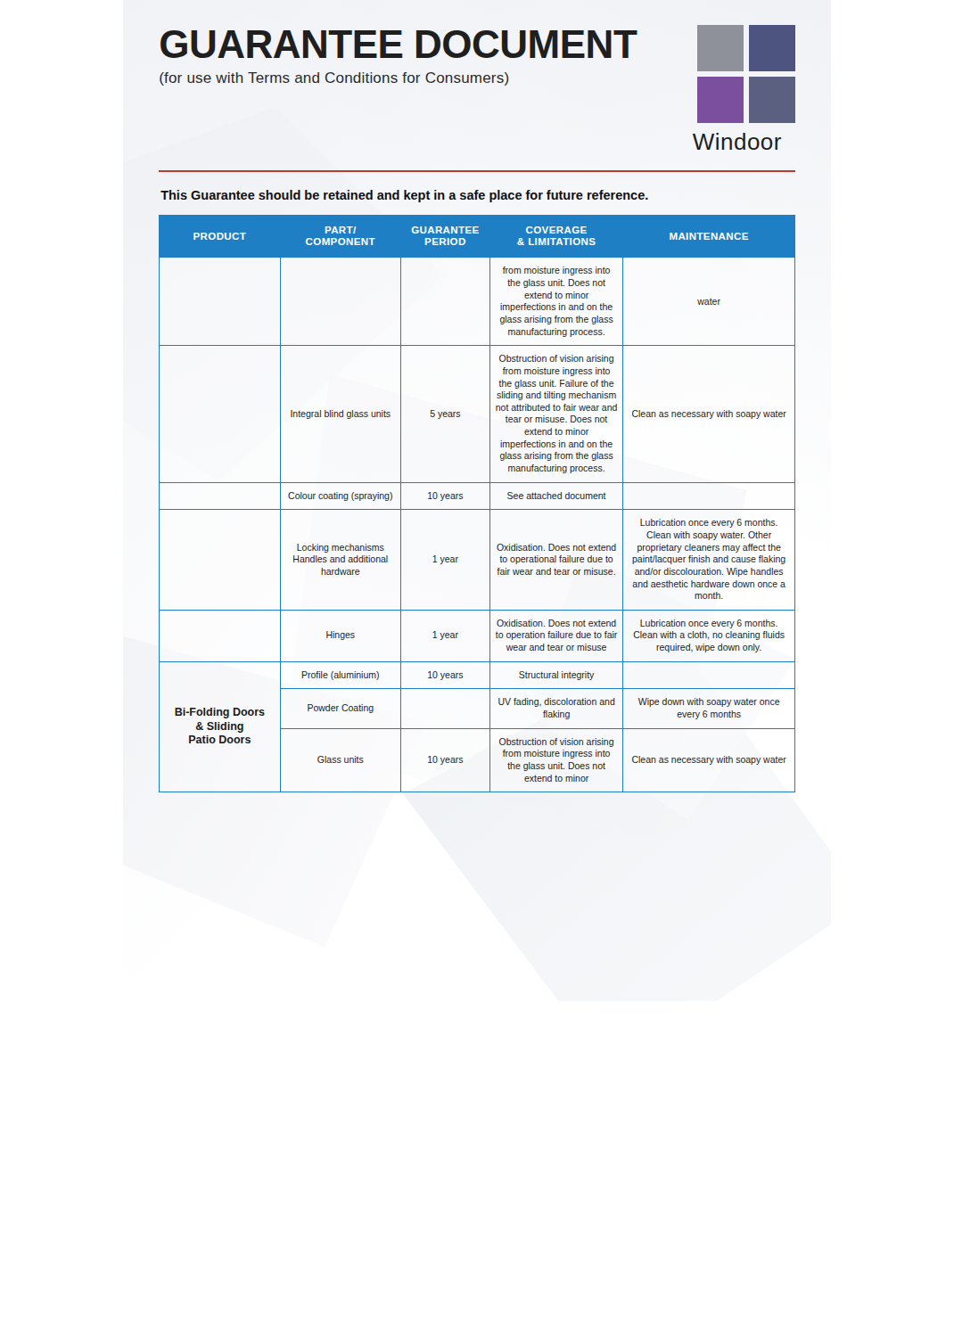GUARANTEE DOCUMENT
(for use with Terms and Conditions for Consumers)
Windoor
This Guarantee should be retained and kept in a safe place for future reference.
| Product | Part/ Component | Guarantee Period | Coverage & Limitations | Maintenance |
| --- | --- | --- | --- | --- |
| | | | from moisture ingress into the glass unit. Does not extend to minor imperfections in and on the glass arising from the glass manufacturing process. | water |
| | Integral blind glass units | 5 years | Obstruction of vision arising from moisture ingress into the glass unit. Failure of the sliding and tilting mechanism not attributed to fair wear and tear or misuse. Does not extend to minor imperfections in and on the glass arising from the glass manufacturing process. | Clean as necessary with soapy water |
| | Colour coating (spraying) | 10 years | See attached document | |
| | Locking mechanisms Handles and additional hardware | 1 year | Oxidisation. Does not extend to operational failure due to fair wear and tear or misuse. | Lubrication once every 6 months. Clean with soapy water. Other proprietary cleaners may affect the paint/lacquer finish and cause flaking and/or discolouration. Wipe handles and aesthetic hardware down once a month. |
| | Hinges | 1 year | Oxidisation. Does not extend to operation failure due to fair wear and tear or misuse | Lubrication once every 6 months. Clean with a cloth, no cleaning fluids required, wipe down only. |
| Bi-Folding Doors & Sliding Patio Doors | Profile (aluminium) | 10 years | Structural integrity | |
| Powder Coating | | UV fading, discoloration and flaking | Wipe down with soapy water once every 6 months |
| Glass units | 10 years | Obstruction of vision arising from moisture ingress into the glass unit. Does not extend to minor | Clean as necessary with soapy water |